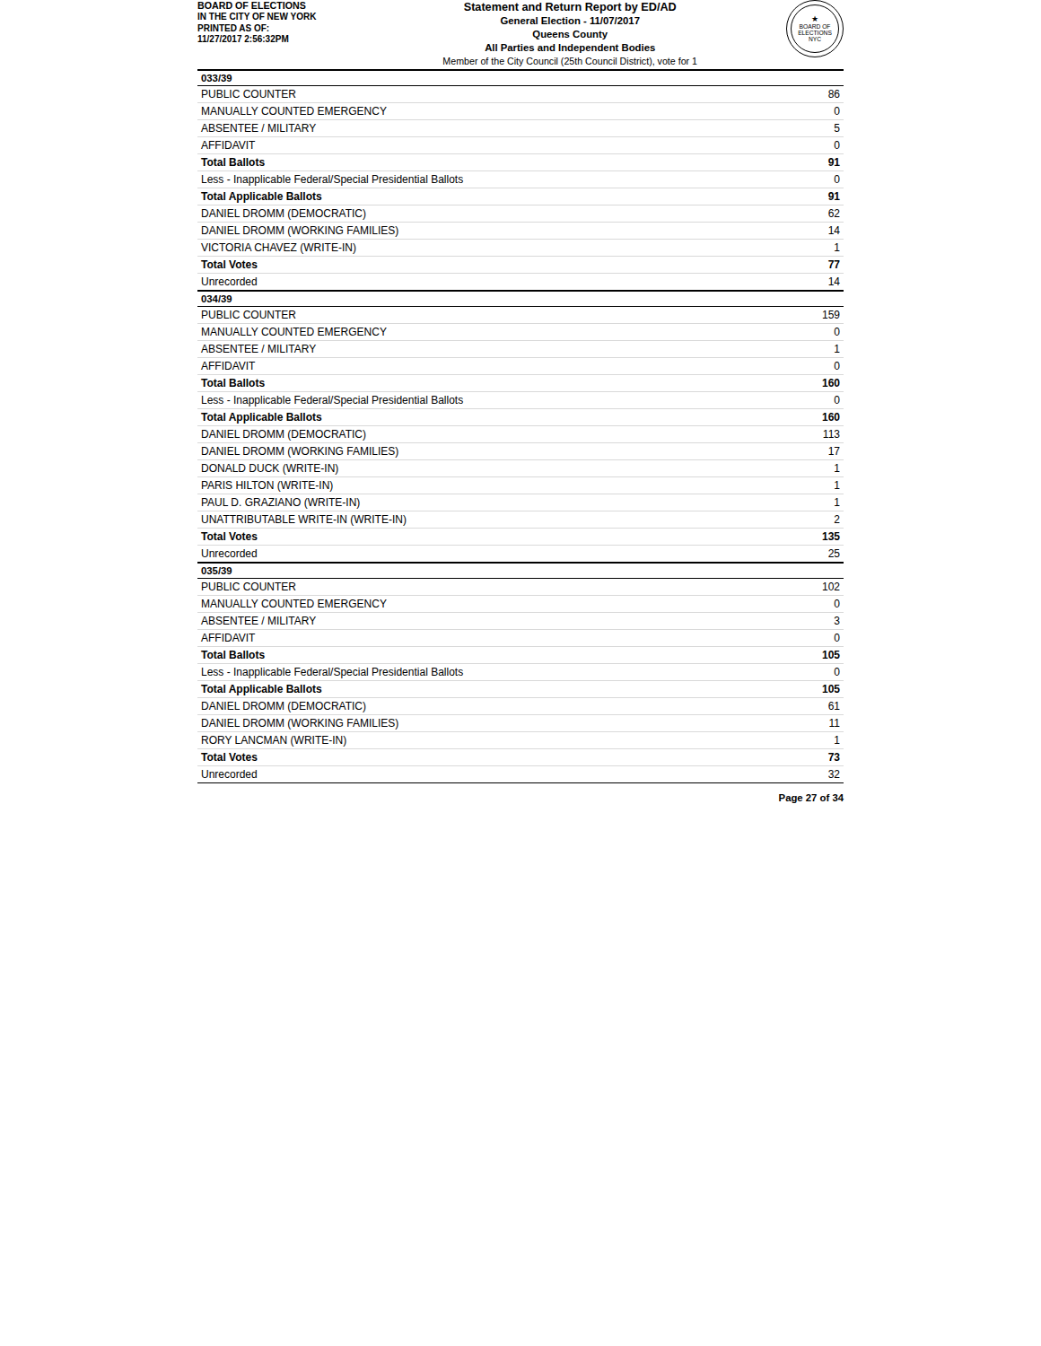BOARD OF ELECTIONS
IN THE CITY OF NEW YORK
PRINTED AS OF:
11/27/2017 2:56:32PM
Statement and Return Report by ED/AD
General Election - 11/07/2017
Queens County
All Parties and Independent Bodies
Member of the City Council (25th Council District), vote for 1
★ BOARD OF
ELECTIONS
NYC
033/39
| PUBLIC COUNTER | 86 |
| MANUALLY COUNTED EMERGENCY | 0 |
| ABSENTEE / MILITARY | 5 |
| AFFIDAVIT | 0 |
| Total Ballots | 91 |
| Less - Inapplicable Federal/Special Presidential Ballots | 0 |
| Total Applicable Ballots | 91 |
| DANIEL DROMM (DEMOCRATIC) | 62 |
| DANIEL DROMM (WORKING FAMILIES) | 14 |
| VICTORIA CHAVEZ (WRITE-IN) | 1 |
| Total Votes | 77 |
| Unrecorded | 14 |
034/39
| PUBLIC COUNTER | 159 |
| MANUALLY COUNTED EMERGENCY | 0 |
| ABSENTEE / MILITARY | 1 |
| AFFIDAVIT | 0 |
| Total Ballots | 160 |
| Less - Inapplicable Federal/Special Presidential Ballots | 0 |
| Total Applicable Ballots | 160 |
| DANIEL DROMM (DEMOCRATIC) | 113 |
| DANIEL DROMM (WORKING FAMILIES) | 17 |
| DONALD DUCK (WRITE-IN) | 1 |
| PARIS HILTON (WRITE-IN) | 1 |
| PAUL D. GRAZIANO (WRITE-IN) | 1 |
| UNATTRIBUTABLE WRITE-IN (WRITE-IN) | 2 |
| Total Votes | 135 |
| Unrecorded | 25 |
035/39
| PUBLIC COUNTER | 102 |
| MANUALLY COUNTED EMERGENCY | 0 |
| ABSENTEE / MILITARY | 3 |
| AFFIDAVIT | 0 |
| Total Ballots | 105 |
| Less - Inapplicable Federal/Special Presidential Ballots | 0 |
| Total Applicable Ballots | 105 |
| DANIEL DROMM (DEMOCRATIC) | 61 |
| DANIEL DROMM (WORKING FAMILIES) | 11 |
| RORY LANCMAN (WRITE-IN) | 1 |
| Total Votes | 73 |
| Unrecorded | 32 |
Page 27 of 34